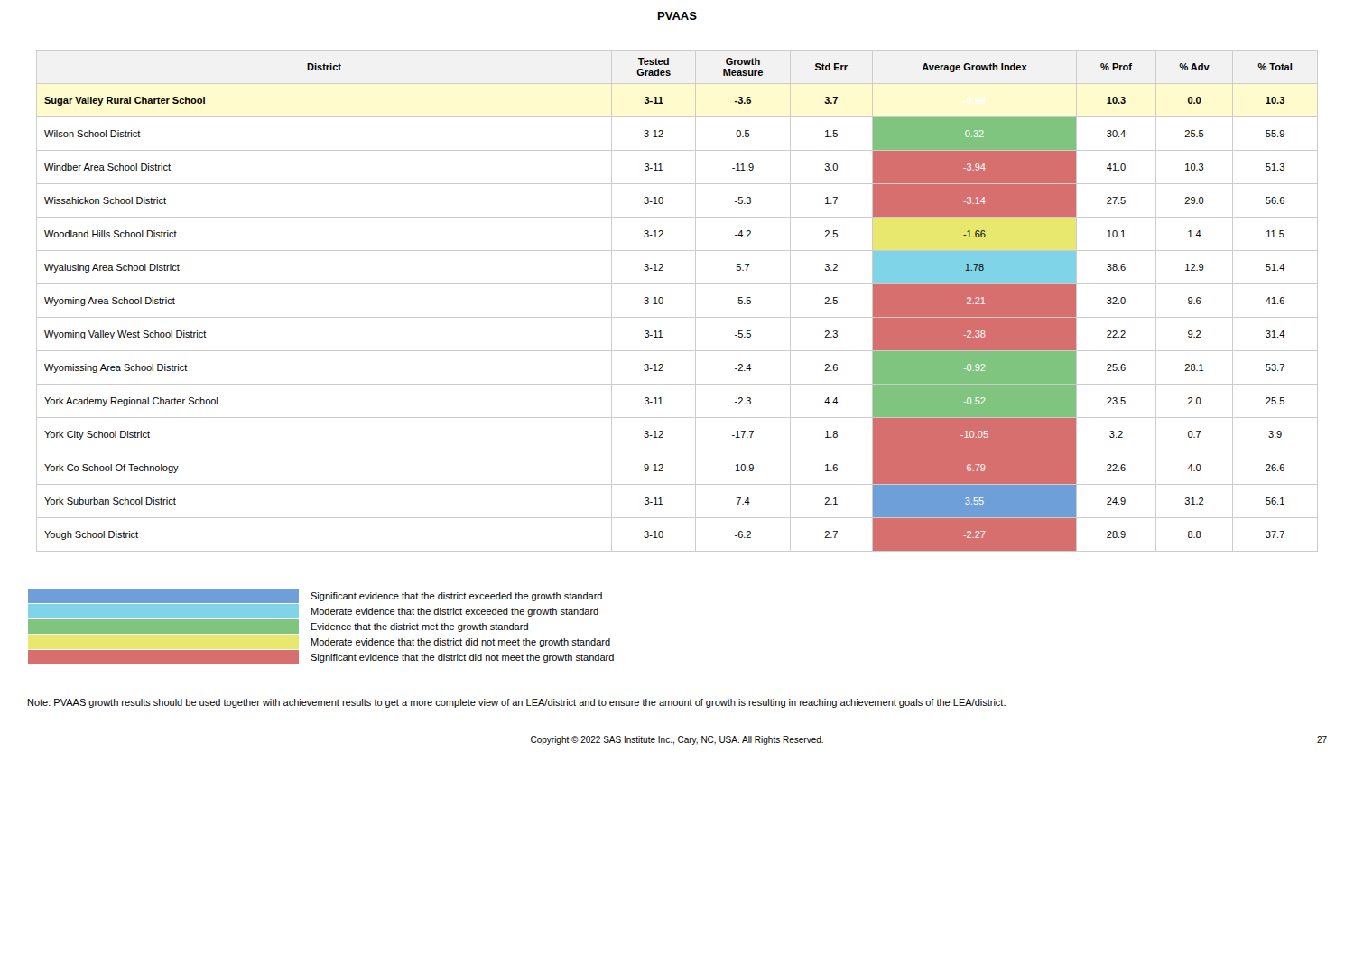PVAAS
| District | Tested Grades | Growth Measure | Std Err | Average Growth Index | % Prof | % Adv | % Total |
| --- | --- | --- | --- | --- | --- | --- | --- |
| Sugar Valley Rural Charter School | 3-11 | -3.6 | 3.7 | -0.98 | 10.3 | 0.0 | 10.3 |
| Wilson School District | 3-12 | 0.5 | 1.5 | 0.32 | 30.4 | 25.5 | 55.9 |
| Windber Area School District | 3-11 | -11.9 | 3.0 | -3.94 | 41.0 | 10.3 | 51.3 |
| Wissahickon School District | 3-10 | -5.3 | 1.7 | -3.14 | 27.5 | 29.0 | 56.6 |
| Woodland Hills School District | 3-12 | -4.2 | 2.5 | -1.66 | 10.1 | 1.4 | 11.5 |
| Wyalusing Area School District | 3-12 | 5.7 | 3.2 | 1.78 | 38.6 | 12.9 | 51.4 |
| Wyoming Area School District | 3-10 | -5.5 | 2.5 | -2.21 | 32.0 | 9.6 | 41.6 |
| Wyoming Valley West School District | 3-11 | -5.5 | 2.3 | -2.38 | 22.2 | 9.2 | 31.4 |
| Wyomissing Area School District | 3-12 | -2.4 | 2.6 | -0.92 | 25.6 | 28.1 | 53.7 |
| York Academy Regional Charter School | 3-11 | -2.3 | 4.4 | -0.52 | 23.5 | 2.0 | 25.5 |
| York City School District | 3-12 | -17.7 | 1.8 | -10.05 | 3.2 | 0.7 | 3.9 |
| York Co School Of Technology | 9-12 | -10.9 | 1.6 | -6.79 | 22.6 | 4.0 | 26.6 |
| York Suburban School District | 3-11 | 7.4 | 2.1 | 3.55 | 24.9 | 31.2 | 56.1 |
| Yough School District | 3-10 | -6.2 | 2.7 | -2.27 | 28.9 | 8.8 | 37.7 |
| | Significant evidence that the district exceeded the growth standard |
| | Moderate evidence that the district exceeded the growth standard |
| | Evidence that the district met the growth standard |
| | Moderate evidence that the district did not meet the growth standard |
| | Significant evidence that the district did not meet the growth standard |
Note: PVAAS growth results should be used together with achievement results to get a more complete view of an LEA/district and to ensure the amount of growth is resulting in reaching achievement goals of the LEA/district.
Copyright © 2022 SAS Institute Inc., Cary, NC, USA. All Rights Reserved. 27